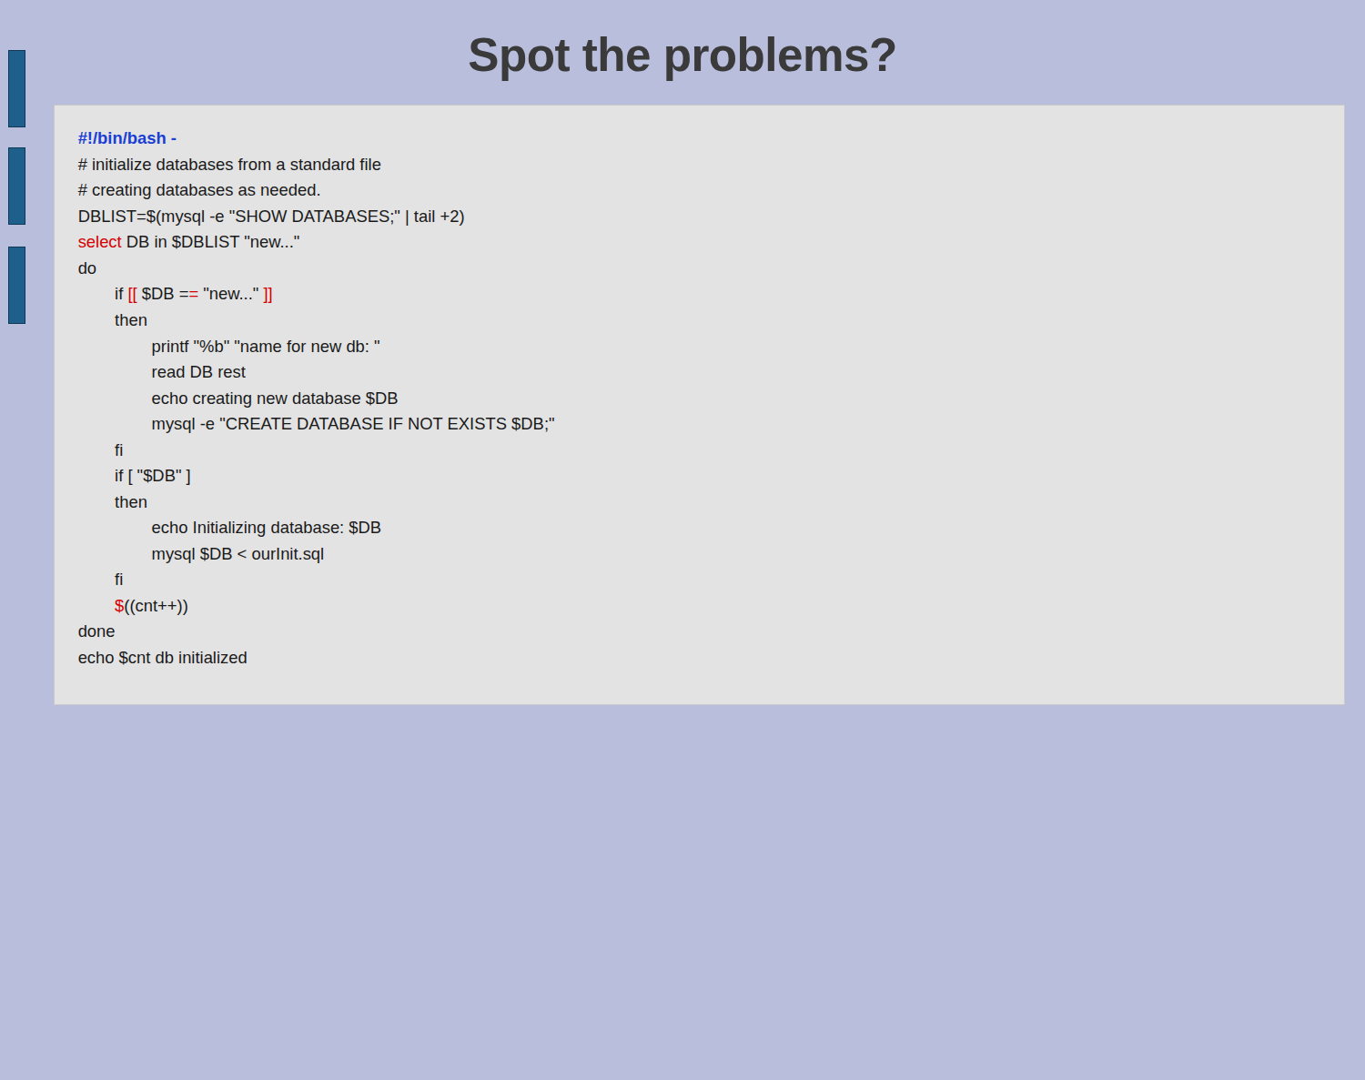Spot the problems?
#!/bin/bash -
# initialize databases from a standard file
# creating databases as needed.
DBLIST=$(mysql -e "SHOW DATABASES;" | tail +2)
select DB in $DBLIST "new..."
do
if [[ $DB == "new..." ]]
then
printf "%b" "name for new db: "
read DB rest
echo creating new database $DB
mysql -e "CREATE DATABASE IF NOT EXISTS $DB;"
fi
if [ "$DB" ]
then
echo Initializing database: $DB
mysql $DB < ourInit.sql
fi
$((cnt++))
done
echo $cnt db initialized